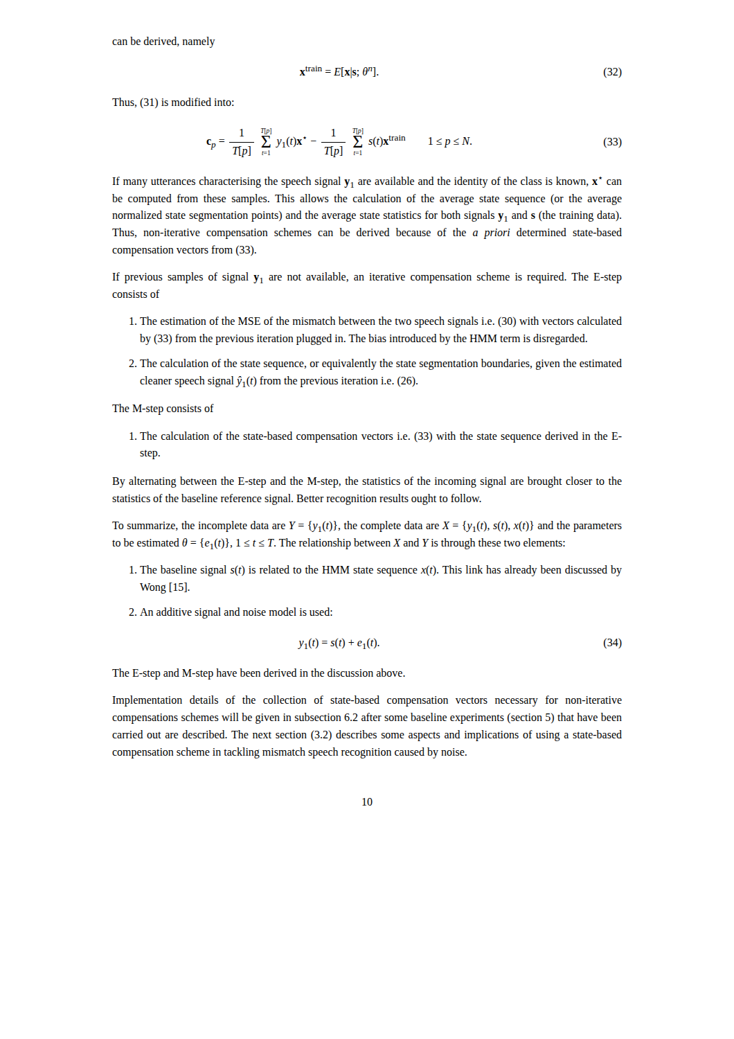can be derived, namely
xtrain = E[x|s; θn].
(32)
Thus, (31) is modified into:
cp = 1 T[p] T[p] Σt=1 y1(t)x⋆ − 1 T[p] T[p] Σt=1 s(t)xtrain 1 ≤ p ≤ N.
(33)
If many utterances characterising the speech signal y1 are available and the identity of the class is known, x⋆ can be computed from these samples. This allows the calculation of the average state sequence (or the average normalized state segmentation points) and the average state statistics for both signals y1 and s (the training data). Thus, non-iterative compensation schemes can be derived because of the a priori determined state-based compensation vectors from (33).
If previous samples of signal y1 are not available, an iterative compensation scheme is required. The E-step consists of
The estimation of the MSE of the mismatch between the two speech signals i.e. (30) with vectors calculated by (33) from the previous iteration plugged in. The bias introduced by the HMM term is disregarded.
The calculation of the state sequence, or equivalently the state segmentation boundaries, given the estimated cleaner speech signal ŷ1(t) from the previous iteration i.e. (26).
The M-step consists of
The calculation of the state-based compensation vectors i.e. (33) with the state sequence derived in the E-step.
By alternating between the E-step and the M-step, the statistics of the incoming signal are brought closer to the statistics of the baseline reference signal. Better recognition results ought to follow.
To summarize, the incomplete data are Y = {y1(t)}, the complete data are X = {y1(t), s(t), x(t)} and the parameters to be estimated θ = {e1(t)}, 1 ≤ t ≤ T. The relationship between X and Y is through these two elements:
The baseline signal s(t) is related to the HMM state sequence x(t). This link has already been discussed by Wong [15].
An additive signal and noise model is used:
y1(t) = s(t) + e1(t).
(34)
The E-step and M-step have been derived in the discussion above.
Implementation details of the collection of state-based compensation vectors necessary for non-iterative compensations schemes will be given in subsection 6.2 after some baseline experiments (section 5) that have been carried out are described. The next section (3.2) describes some aspects and implications of using a state-based compensation scheme in tackling mismatch speech recognition caused by noise.
10